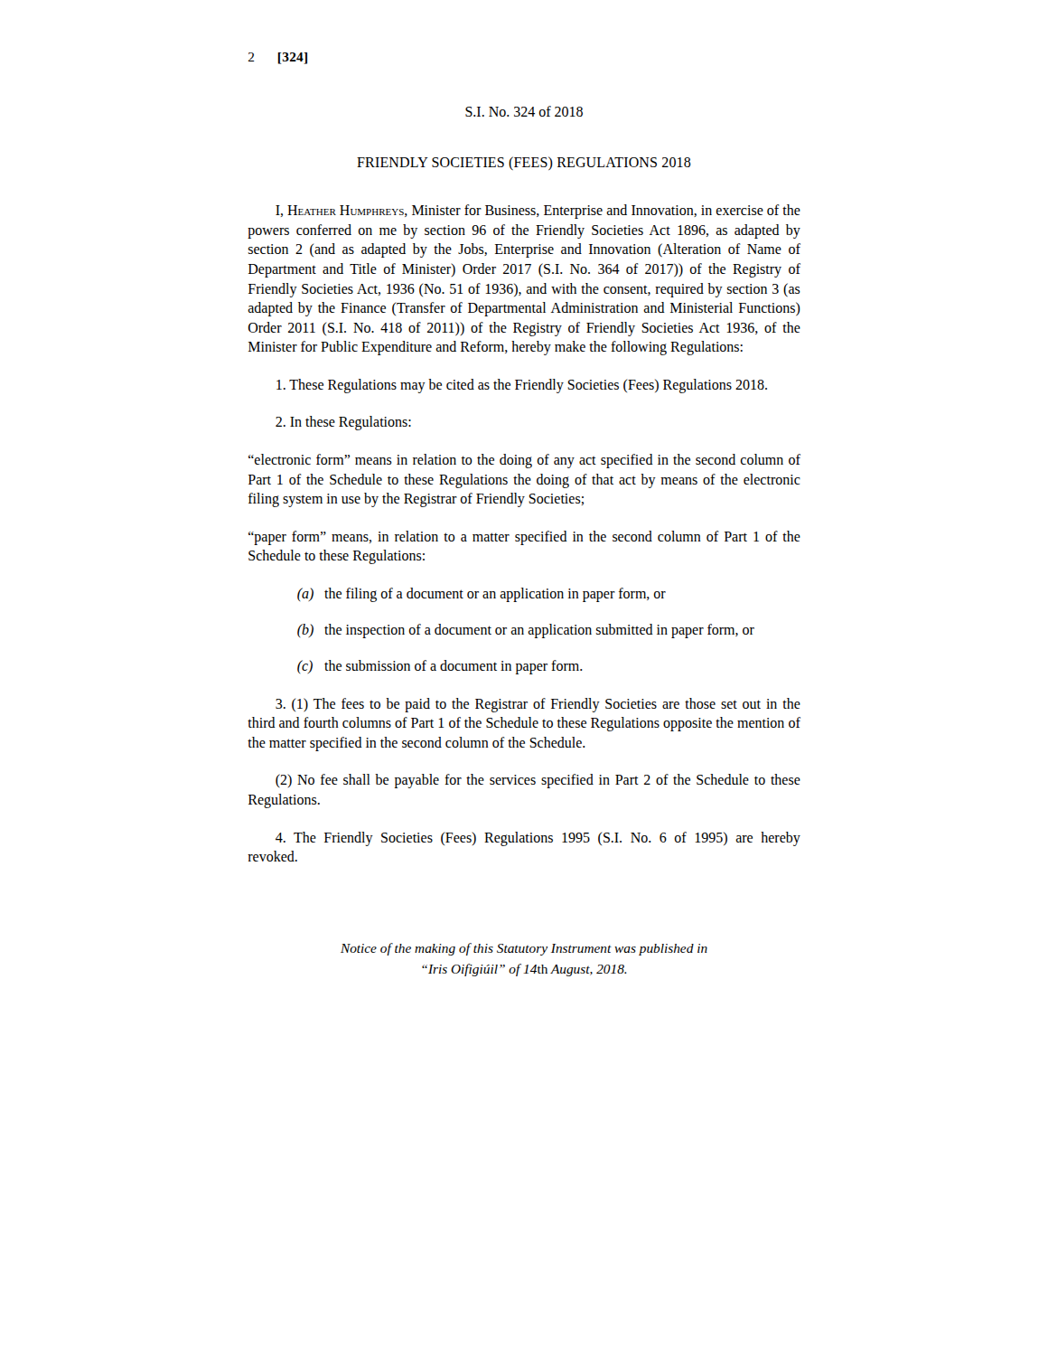2[324]
S.I. No. 324 of 2018
FRIENDLY SOCIETIES (FEES) REGULATIONS 2018
I, Heather Humphreys, Minister for Business, Enterprise and Innovation, in exercise of the powers conferred on me by section 96 of the Friendly Societies Act 1896, as adapted by section 2 (and as adapted by the Jobs, Enterprise and Innovation (Alteration of Name of Department and Title of Minister) Order 2017 (S.I. No. 364 of 2017)) of the Registry of Friendly Societies Act, 1936 (No. 51 of 1936), and with the consent, required by section 3 (as adapted by the Finance (Transfer of Departmental Administration and Ministerial Functions) Order 2011 (S.I. No. 418 of 2011)) of the Registry of Friendly Societies Act 1936, of the Minister for Public Expenditure and Reform, hereby make the following Regulations:
1. These Regulations may be cited as the Friendly Societies (Fees) Regulations 2018.
2. In these Regulations:
“electronic form” means in relation to the doing of any act specified in the second column of Part 1 of the Schedule to these Regulations the doing of that act by means of the electronic filing system in use by the Registrar of Friendly Societies;
“paper form” means, in relation to a matter specified in the second column of Part 1 of the Schedule to these Regulations:
(a) the filing of a document or an application in paper form, or
(b) the inspection of a document or an application submitted in paper form, or
(c) the submission of a document in paper form.
3. (1) The fees to be paid to the Registrar of Friendly Societies are those set out in the third and fourth columns of Part 1 of the Schedule to these Regulations opposite the mention of the matter specified in the second column of the Schedule.
(2) No fee shall be payable for the services specified in Part 2 of the Schedule to these Regulations.
4. The Friendly Societies (Fees) Regulations 1995 (S.I. No. 6 of 1995) are hereby revoked.
Notice of the making of this Statutory Instrument was published in “Iris Oifigiúil” of 14th August, 2018.